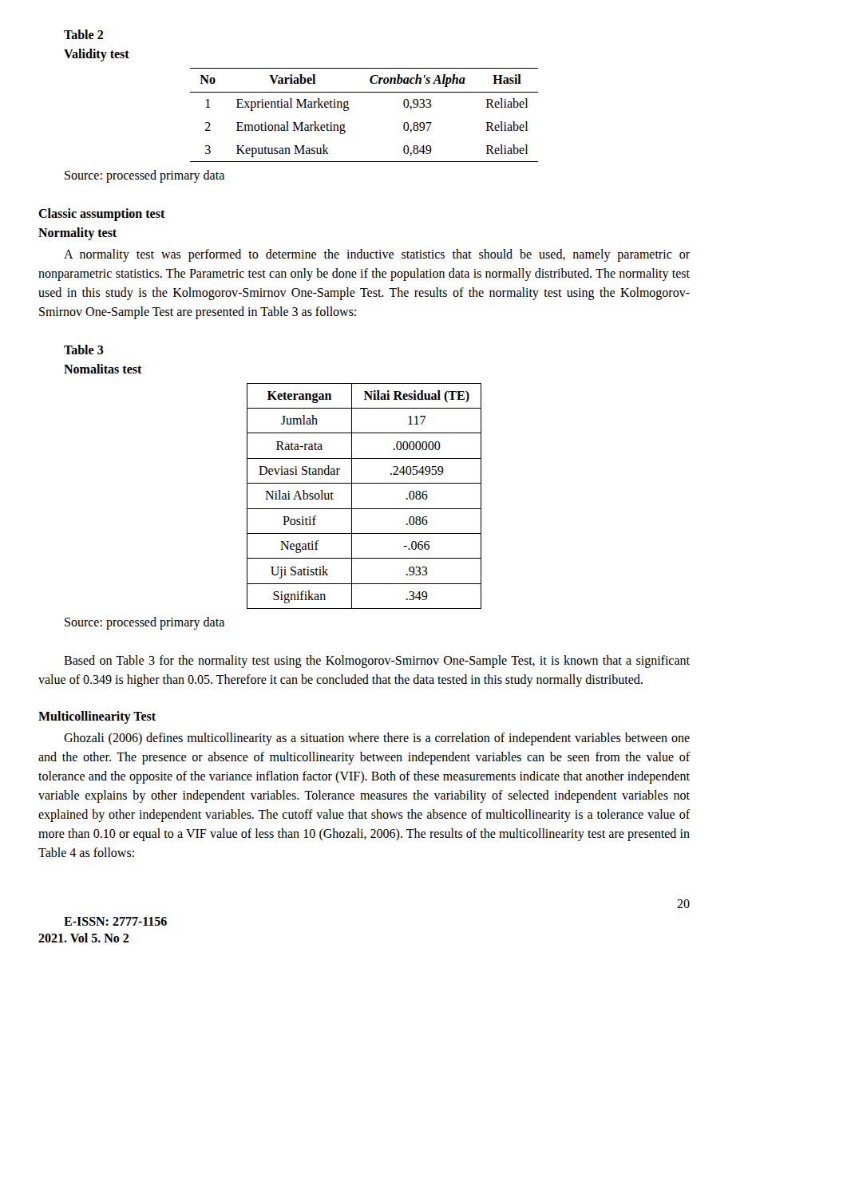Table 2
Validity test
| No | Variabel | Cronbach's Alpha | Hasil |
| --- | --- | --- | --- |
| 1 | Expriential Marketing | 0,933 | Reliabel |
| 2 | Emotional Marketing | 0,897 | Reliabel |
| 3 | Keputusan Masuk | 0,849 | Reliabel |
Source: processed primary data
Classic assumption test
Normality test
A normality test was performed to determine the inductive statistics that should be used, namely parametric or nonparametric statistics. The Parametric test can only be done if the population data is normally distributed. The normality test used in this study is the Kolmogorov-Smirnov One-Sample Test. The results of the normality test using the Kolmogorov-Smirnov One-Sample Test are presented in Table 3 as follows:
Table 3
Nomalitas test
| Keterangan | Nilai Residual (TE) |
| --- | --- |
| Jumlah | 117 |
| Rata-rata | .0000000 |
| Deviasi Standar | .24054959 |
| Nilai Absolut | .086 |
| Positif | .086 |
| Negatif | -.066 |
| Uji Satistik | .933 |
| Signifikan | .349 |
Source: processed primary data
Based on Table 3 for the normality test using the Kolmogorov-Smirnov One-Sample Test, it is known that a significant value of 0.349 is higher than 0.05. Therefore it can be concluded that the data tested in this study normally distributed.
Multicollinearity Test
Ghozali (2006) defines multicollinearity as a situation where there is a correlation of independent variables between one and the other. The presence or absence of multicollinearity between independent variables can be seen from the value of tolerance and the opposite of the variance inflation factor (VIF). Both of these measurements indicate that another independent variable explains by other independent variables. Tolerance measures the variability of selected independent variables not explained by other independent variables. The cutoff value that shows the absence of multicollinearity is a tolerance value of more than 0.10 or equal to a VIF value of less than 10 (Ghozali, 2006). The results of the multicollinearity test are presented in Table 4 as follows:
20
E-ISSN: 2777-1156
2021. Vol 5. No 2